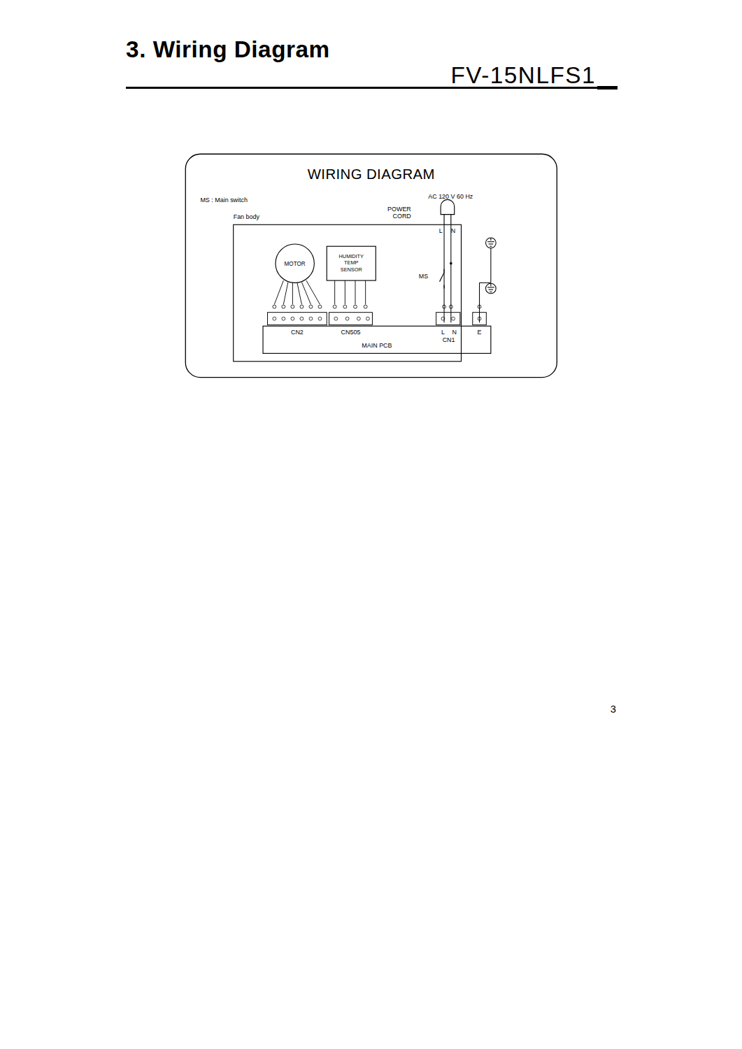3. Wiring Diagram
FV-15NLFS1
Wiring diagram for FV-15NLFS1 Fan body containing motor, humidity temperature sensor, main switch and main PCB with connectors CN2, CN505, CN1 and earth terminal, connected to an AC 120 V 60 Hz power cord. WIRING DIAGRAM MS : Main switch Fan body AC 120 V 60 Hz POWER CORD L N MOTOR HUMIDITY TEMP SENSOR CN2 CN505 L N CN1 E MAIN PCB MS
3